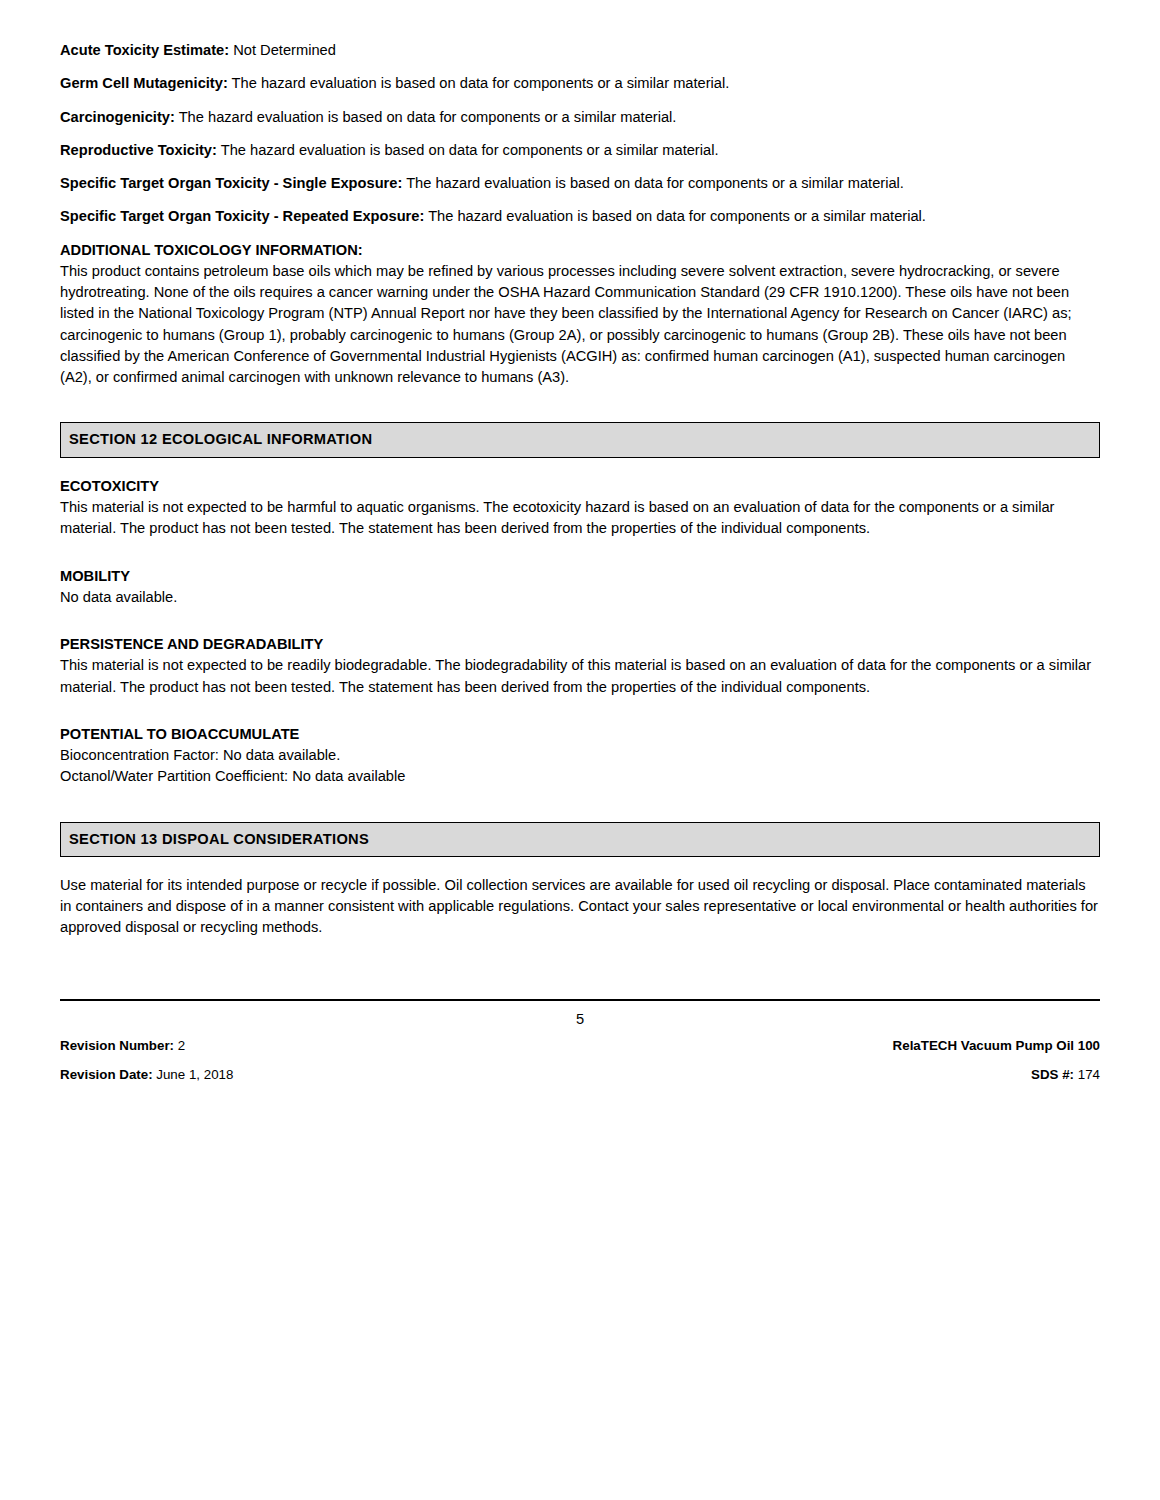Acute Toxicity Estimate: Not Determined
Germ Cell Mutagenicity: The hazard evaluation is based on data for components or a similar material.
Carcinogenicity: The hazard evaluation is based on data for components or a similar material.
Reproductive Toxicity: The hazard evaluation is based on data for components or a similar material.
Specific Target Organ Toxicity - Single Exposure: The hazard evaluation is based on data for components or a similar material.
Specific Target Organ Toxicity - Repeated Exposure: The hazard evaluation is based on data for components or a similar material.
ADDITIONAL TOXICOLOGY INFORMATION:
This product contains petroleum base oils which may be refined by various processes including severe solvent extraction, severe hydrocracking, or severe hydrotreating. None of the oils requires a cancer warning under the OSHA Hazard Communication Standard (29 CFR 1910.1200). These oils have not been listed in the National Toxicology Program (NTP) Annual Report nor have they been classified by the International Agency for Research on Cancer (IARC) as; carcinogenic to humans (Group 1), probably carcinogenic to humans (Group 2A), or possibly carcinogenic to humans (Group 2B). These oils have not been classified by the American Conference of Governmental Industrial Hygienists (ACGIH) as: confirmed human carcinogen (A1), suspected human carcinogen (A2), or confirmed animal carcinogen with unknown relevance to humans (A3).
SECTION 12 ECOLOGICAL INFORMATION
ECOTOXICITY
This material is not expected to be harmful to aquatic organisms. The ecotoxicity hazard is based on an evaluation of data for the components or a similar material. The product has not been tested. The statement has been derived from the properties of the individual components.
MOBILITY
No data available.
PERSISTENCE AND DEGRADABILITY
This material is not expected to be readily biodegradable. The biodegradability of this material is based on an evaluation of data for the components or a similar material. The product has not been tested. The statement has been derived from the properties of the individual components.
POTENTIAL TO BIOACCUMULATE
Bioconcentration Factor: No data available.
Octanol/Water Partition Coefficient: No data available
SECTION 13 DISPOAL CONSIDERATIONS
Use material for its intended purpose or recycle if possible. Oil collection services are available for used oil recycling or disposal. Place contaminated materials in containers and dispose of in a manner consistent with applicable regulations. Contact your sales representative or local environmental or health authorities for approved disposal or recycling methods.
5
Revision Number: 2 RelaTECH Vacuum Pump Oil 100
Revision Date: June 1, 2018 SDS #: 174